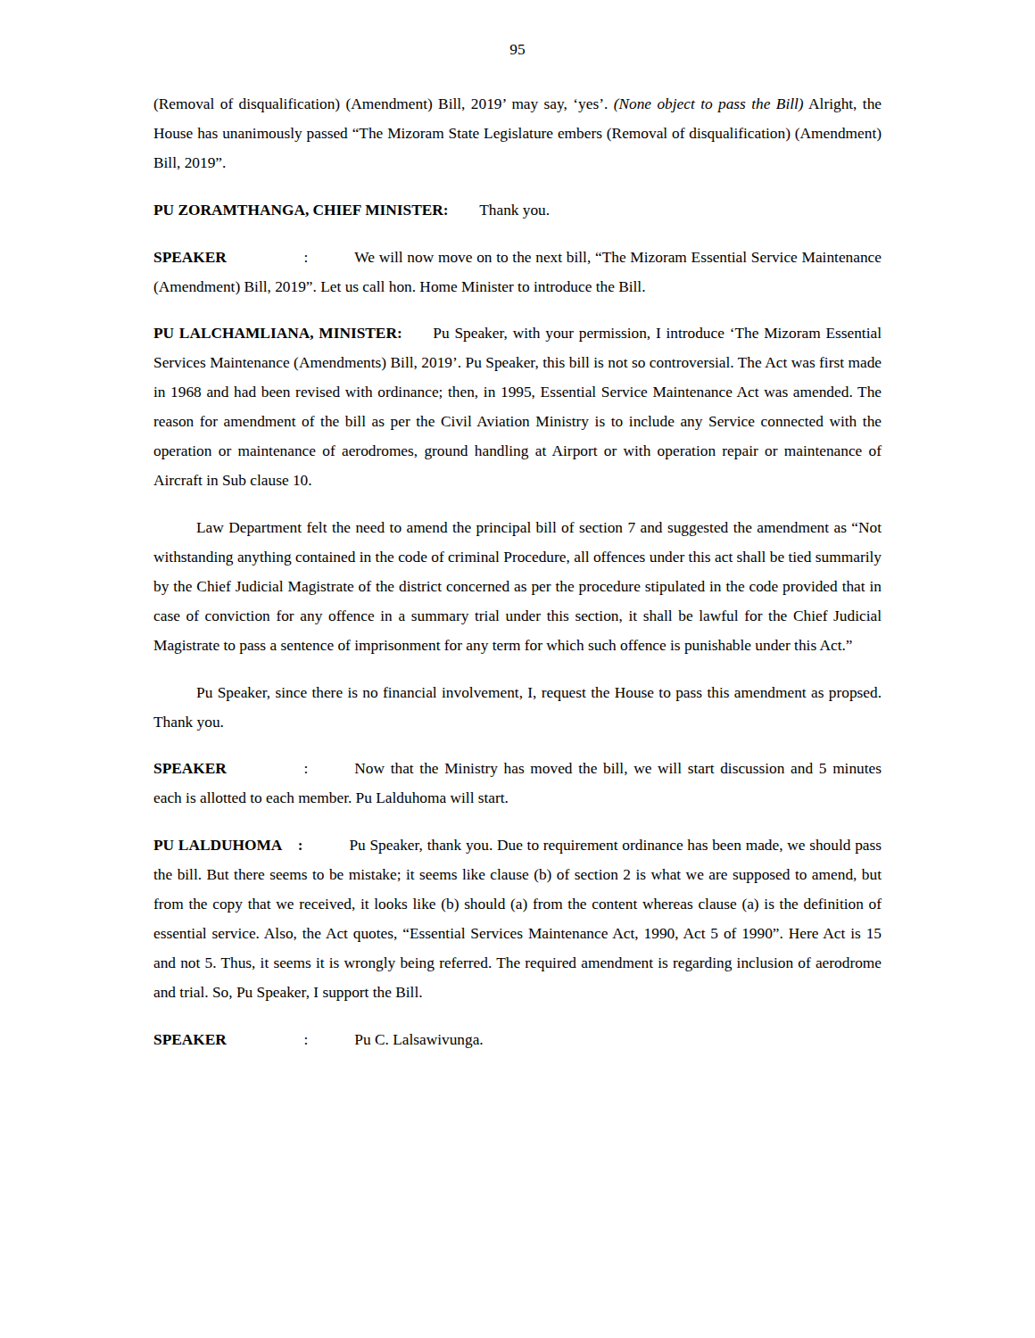95
(Removal of disqualification) (Amendment) Bill, 2019’ may say, ‘yes’. (None object to pass the Bill) Alright, the House has unanimously passed “The Mizoram State Legislature embers (Removal of disqualification) (Amendment) Bill, 2019”.
PU ZORAMTHANGA, CHIEF MINISTER:  Thank you.
SPEAKER     :   We will now move on to the next bill, “The Mizoram Essential Service Maintenance (Amendment) Bill, 2019”. Let us call hon. Home Minister to introduce the Bill.
PU LALCHAMLIANA, MINISTER:  Pu Speaker, with your permission, I introduce ‘The Mizoram Essential Services Maintenance (Amendments) Bill, 2019’. Pu Speaker, this bill is not so controversial. The Act was first made in 1968 and had been revised with ordinance; then, in 1995, Essential Service Maintenance Act was amended. The reason for amendment of the bill as per the Civil Aviation Ministry is to include any Service connected with the operation or maintenance of aerodromes, ground handling at Airport or with operation repair or maintenance of Aircraft in Sub clause 10.
Law Department felt the need to amend the principal bill of section 7 and suggested the amendment as “Not withstanding anything contained in the code of criminal Procedure, all offences under this act shall be tied summarily by the Chief Judicial Magistrate of the district concerned as per the procedure stipulated in the code provided that in case of conviction for any offence in a summary trial under this section, it shall be lawful for the Chief Judicial Magistrate to pass a sentence of imprisonment for any term for which such offence is punishable under this Act.”
Pu Speaker, since there is no financial involvement, I, request the House to pass this amendment as propsed. Thank you.
SPEAKER     :   Now that the Ministry has moved the bill, we will start discussion and 5 minutes each is allotted to each member. Pu Lalduhoma will start.
PU LALDUHOMA :   Pu Speaker, thank you. Due to requirement ordinance has been made, we should pass the bill. But there seems to be mistake; it seems like clause (b) of section 2 is what we are supposed to amend, but from the copy that we received, it looks like (b) should (a) from the content whereas clause (a) is the definition of essential service. Also, the Act quotes, “Essential Services Maintenance Act, 1990, Act 5 of 1990”. Here Act is 15 and not 5. Thus, it seems it is wrongly being referred. The required amendment is regarding inclusion of aerodrome and trial. So, Pu Speaker, I support the Bill.
SPEAKER     :   Pu C. Lalsawivunga.